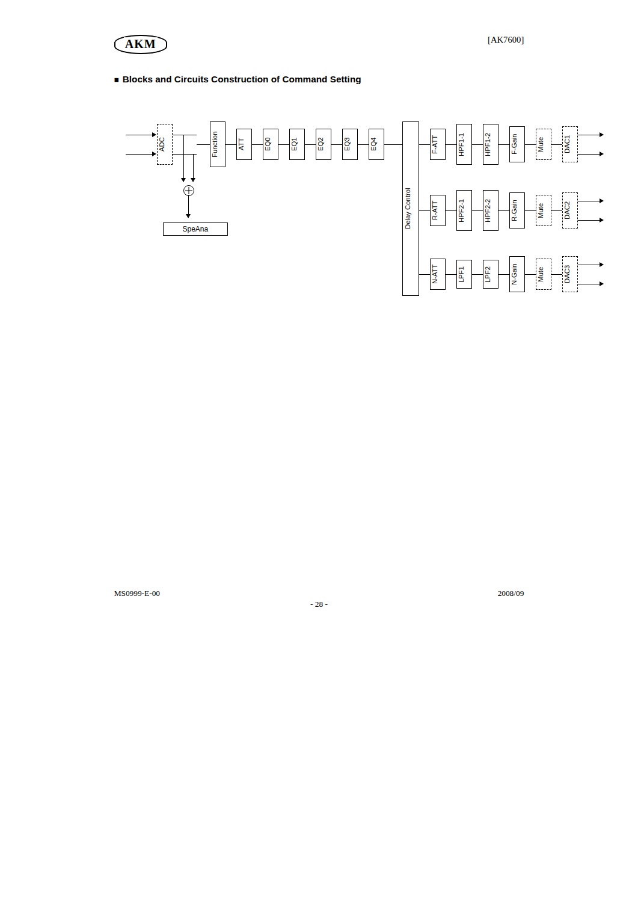AKM
[AK7600]
Blocks and Circuits Construction of Command Setting
ADC
SpeAna
Function
ATT
EQ0
EQ1
EQ2
EQ3
EQ4
Delay Control
F-ATT
HPF1-1
HPF1-2
F-Gain
Mute
DAC1
R-ATT
HPF2-1
HPF2-2
R-Gain
Mute
DAC2
N-ATT
LPF1
LPF2
N-Gain
Mute
DAC3
MS0999-E-00 2008/09
- 28 -